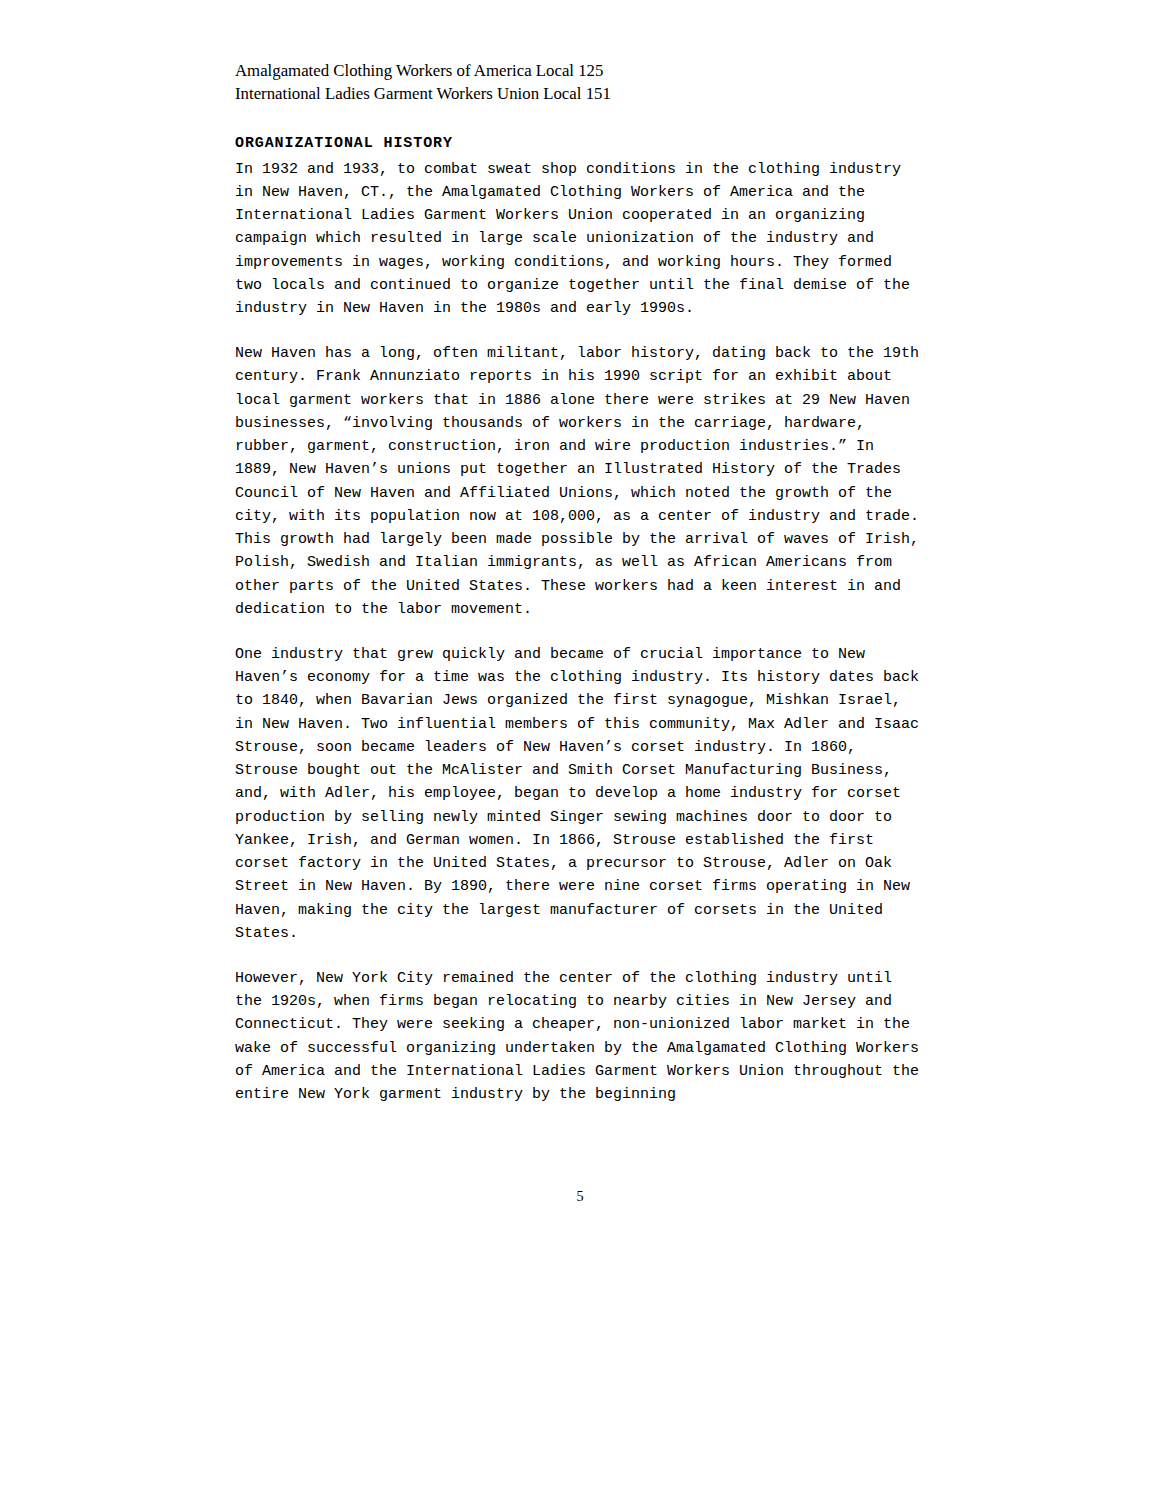Amalgamated Clothing Workers of America Local 125 International Ladies Garment Workers Union Local 151
ORGANIZATIONAL HISTORY
In 1932 and 1933, to combat sweat shop conditions in the clothing industry in New Haven, CT., the Amalgamated Clothing Workers of America and the International Ladies Garment Workers Union cooperated in an organizing campaign which resulted in large scale unionization of the industry and improvements in wages, working conditions, and working hours. They formed two locals and continued to organize together until the final demise of the industry in New Haven in the 1980s and early 1990s.
New Haven has a long, often militant, labor history, dating back to the 19th century. Frank Annunziato reports in his 1990 script for an exhibit about local garment workers that in 1886 alone there were strikes at 29 New Haven businesses, “involving thousands of workers in the carriage, hardware, rubber, garment, construction, iron and wire production industries.” In 1889, New Haven’s unions put together an Illustrated History of the Trades Council of New Haven and Affiliated Unions, which noted the growth of the city, with its population now at 108,000, as a center of industry and trade. This growth had largely been made possible by the arrival of waves of Irish, Polish, Swedish and Italian immigrants, as well as African Americans from other parts of the United States. These workers had a keen interest in and dedication to the labor movement.
One industry that grew quickly and became of crucial importance to New Haven’s economy for a time was the clothing industry. Its history dates back to 1840, when Bavarian Jews organized the first synagogue, Mishkan Israel, in New Haven. Two influential members of this community, Max Adler and Isaac Strouse, soon became leaders of New Haven’s corset industry. In 1860, Strouse bought out the McAlister and Smith Corset Manufacturing Business, and, with Adler, his employee, began to develop a home industry for corset production by selling newly minted Singer sewing machines door to door to Yankee, Irish, and German women. In 1866, Strouse established the first corset factory in the United States, a precursor to Strouse, Adler on Oak Street in New Haven. By 1890, there were nine corset firms operating in New Haven, making the city the largest manufacturer of corsets in the United States.
However, New York City remained the center of the clothing industry until the 1920s, when firms began relocating to nearby cities in New Jersey and Connecticut. They were seeking a cheaper, non-unionized labor market in the wake of successful organizing undertaken by the Amalgamated Clothing Workers of America and the International Ladies Garment Workers Union throughout the entire New York garment industry by the beginning
5